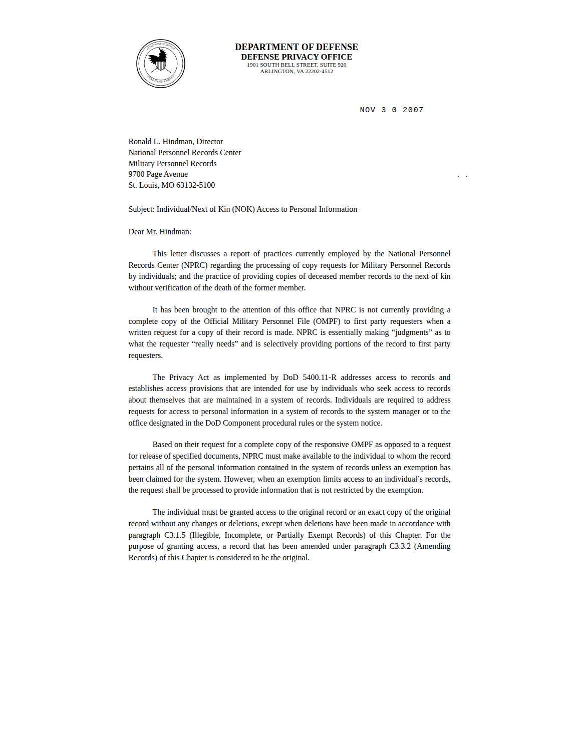DEPARTMENT OF DEFENSE UNITED STATES OF AMERICA
DEPARTMENT OF DEFENSE
DEFENSE PRIVACY OFFICE
1901 SOUTH BELL STREET, SUITE 920
ARLINGTON, VA 22202-4512
NOV 3 0 2007
Ronald L. Hindman, Director
National Personnel Records Center
Military Personnel Records
9700 Page Avenue
St. Louis, MO 63132-5100
Subject: Individual/Next of Kin (NOK) Access to Personal Information
Dear Mr. Hindman:
This letter discusses a report of practices currently employed by the National Personnel Records Center (NPRC) regarding the processing of copy requests for Military Personnel Records by individuals; and the practice of providing copies of deceased member records to the next of kin without verification of the death of the former member.
It has been brought to the attention of this office that NPRC is not currently providing a complete copy of the Official Military Personnel File (OMPF) to first party requesters when a written request for a copy of their record is made. NPRC is essentially making “judgments” as to what the requester “really needs” and is selectively providing portions of the record to first party requesters.
The Privacy Act as implemented by DoD 5400.11-R addresses access to records and establishes access provisions that are intended for use by individuals who seek access to records about themselves that are maintained in a system of records. Individuals are required to address requests for access to personal information in a system of records to the system manager or to the office designated in the DoD Component procedural rules or the system notice.
Based on their request for a complete copy of the responsive OMPF as opposed to a request for release of specified documents, NPRC must make available to the individual to whom the record pertains all of the personal information contained in the system of records unless an exemption has been claimed for the system. However, when an exemption limits access to an individual’s records, the request shall be processed to provide information that is not restricted by the exemption.
The individual must be granted access to the original record or an exact copy of the original record without any changes or deletions, except when deletions have been made in accordance with paragraph C3.1.5 (Illegible, Incomplete, or Partially Exempt Records) of this Chapter. For the purpose of granting access, a record that has been amended under paragraph C3.3.2 (Amending Records) of this Chapter is considered to be the original.
. .